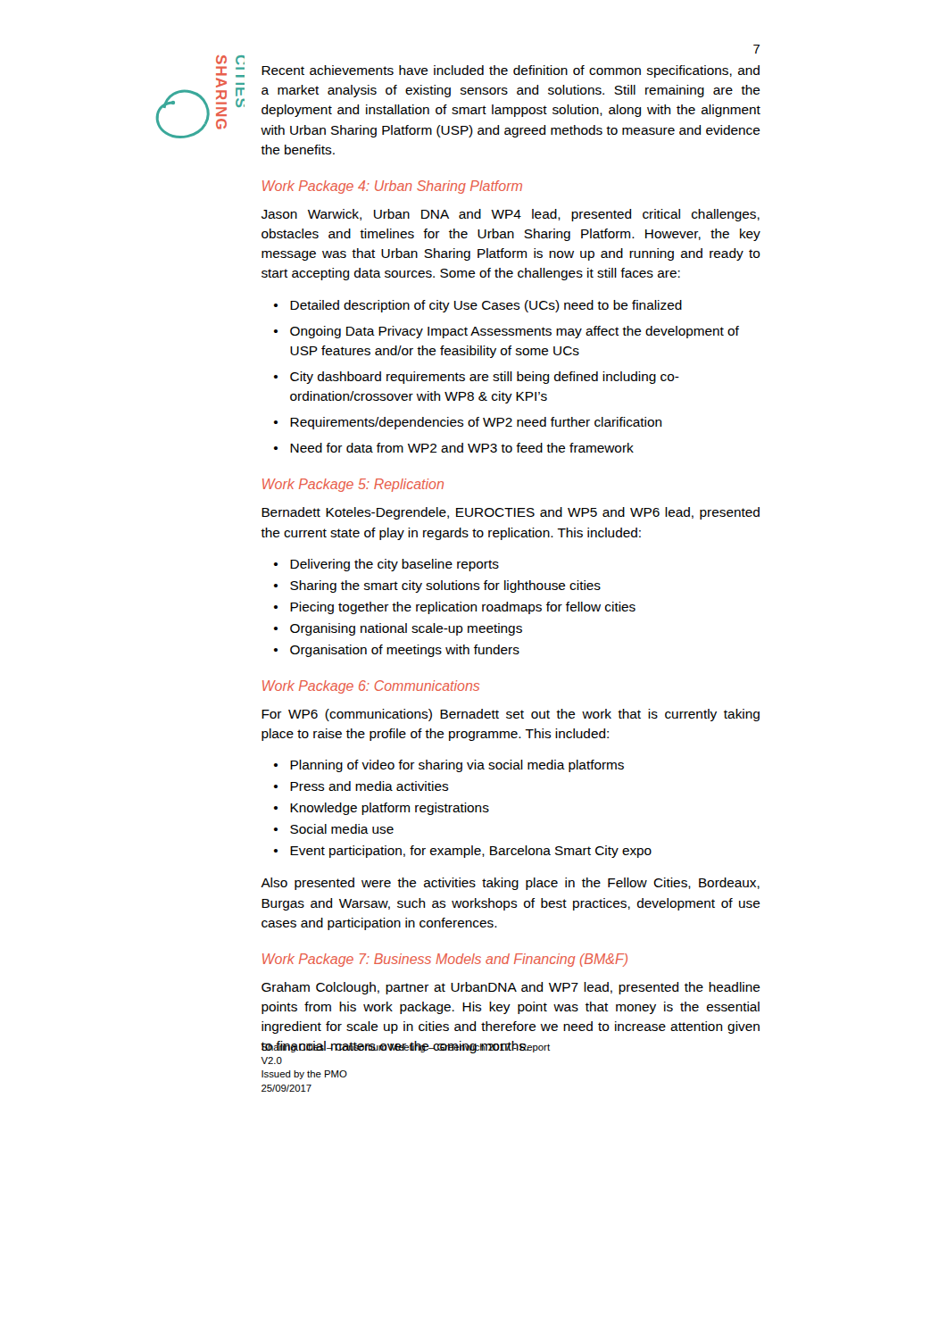7
SHARING CITIES
Recent achievements have included the definition of common specifications, and a market analysis of existing sensors and solutions. Still remaining are the deployment and installation of smart lamppost solution, along with the alignment with Urban Sharing Platform (USP) and agreed methods to measure and evidence the benefits.
Work Package 4: Urban Sharing Platform
Jason Warwick, Urban DNA and WP4 lead, presented critical challenges, obstacles and timelines for the Urban Sharing Platform. However, the key message was that Urban Sharing Platform is now up and running and ready to start accepting data sources. Some of the challenges it still faces are:
Detailed description of city Use Cases (UCs) need to be finalized
Ongoing Data Privacy Impact Assessments may affect the development of USP features and/or the feasibility of some UCs
City dashboard requirements are still being defined including co-ordination/crossover with WP8 & city KPI’s
Requirements/dependencies of WP2 need further clarification
Need for data from WP2 and WP3 to feed the framework
Work Package 5: Replication
Bernadett Koteles-Degrendele, EUROCTIES and WP5 and WP6 lead, presented the current state of play in regards to replication. This included:
Delivering the city baseline reports
Sharing the smart city solutions for lighthouse cities
Piecing together the replication roadmaps for fellow cities
Organising national scale-up meetings
Organisation of meetings with funders
Work Package 6: Communications
For WP6 (communications) Bernadett set out the work that is currently taking place to raise the profile of the programme. This included:
Planning of video for sharing via social media platforms
Press and media activities
Knowledge platform registrations
Social media use
Event participation, for example, Barcelona Smart City expo
Also presented were the activities taking place in the Fellow Cities, Bordeaux, Burgas and Warsaw, such as workshops of best practices, development of use cases and participation in conferences.
Work Package 7: Business Models and Financing (BM&F)
Graham Colclough, partner at UrbanDNA and WP7 lead, presented the headline points from his work package. His key point was that money is the essential ingredient for scale up in cities and therefore we need to increase attention given to financial matters over the coming months.
Sharing Cities – Consortium Meeting – Greenwich 2017 - Report
V2.0
Issued by the PMO
25/09/2017